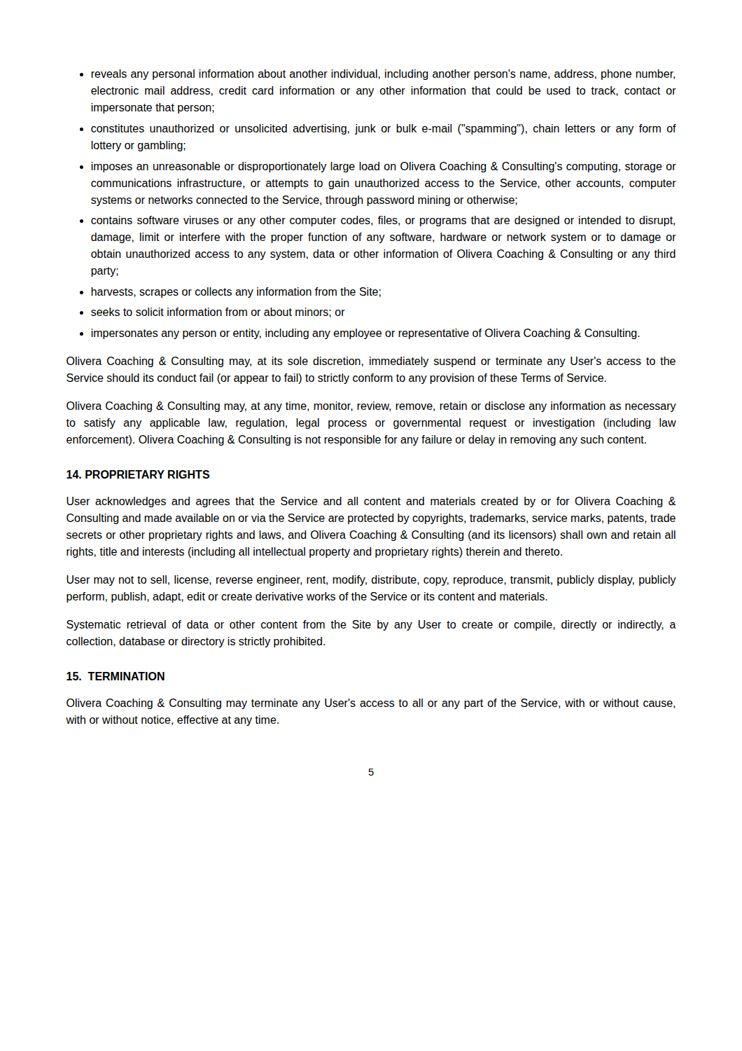reveals any personal information about another individual, including another person's name, address, phone number, electronic mail address, credit card information or any other information that could be used to track, contact or impersonate that person;
constitutes unauthorized or unsolicited advertising, junk or bulk e-mail ("spamming"), chain letters or any form of lottery or gambling;
imposes an unreasonable or disproportionately large load on Olivera Coaching & Consulting's computing, storage or communications infrastructure, or attempts to gain unauthorized access to the Service, other accounts, computer systems or networks connected to the Service, through password mining or otherwise;
contains software viruses or any other computer codes, files, or programs that are designed or intended to disrupt, damage, limit or interfere with the proper function of any software, hardware or network system or to damage or obtain unauthorized access to any system, data or other information of Olivera Coaching & Consulting or any third party;
harvests, scrapes or collects any information from the Site;
seeks to solicit information from or about minors; or
impersonates any person or entity, including any employee or representative of Olivera Coaching & Consulting.
Olivera Coaching & Consulting may, at its sole discretion, immediately suspend or terminate any User's access to the Service should its conduct fail (or appear to fail) to strictly conform to any provision of these Terms of Service.
Olivera Coaching & Consulting may, at any time, monitor, review, remove, retain or disclose any information as necessary to satisfy any applicable law, regulation, legal process or governmental request or investigation (including law enforcement). Olivera Coaching & Consulting is not responsible for any failure or delay in removing any such content.
14. PROPRIETARY RIGHTS
User acknowledges and agrees that the Service and all content and materials created by or for Olivera Coaching & Consulting and made available on or via the Service are protected by copyrights, trademarks, service marks, patents, trade secrets or other proprietary rights and laws, and Olivera Coaching & Consulting (and its licensors) shall own and retain all rights, title and interests (including all intellectual property and proprietary rights) therein and thereto.
User may not to sell, license, reverse engineer, rent, modify, distribute, copy, reproduce, transmit, publicly display, publicly perform, publish, adapt, edit or create derivative works of the Service or its content and materials.
Systematic retrieval of data or other content from the Site by any User to create or compile, directly or indirectly, a collection, database or directory is strictly prohibited.
15. TERMINATION
Olivera Coaching & Consulting may terminate any User's access to all or any part of the Service, with or without cause, with or without notice, effective at any time.
5